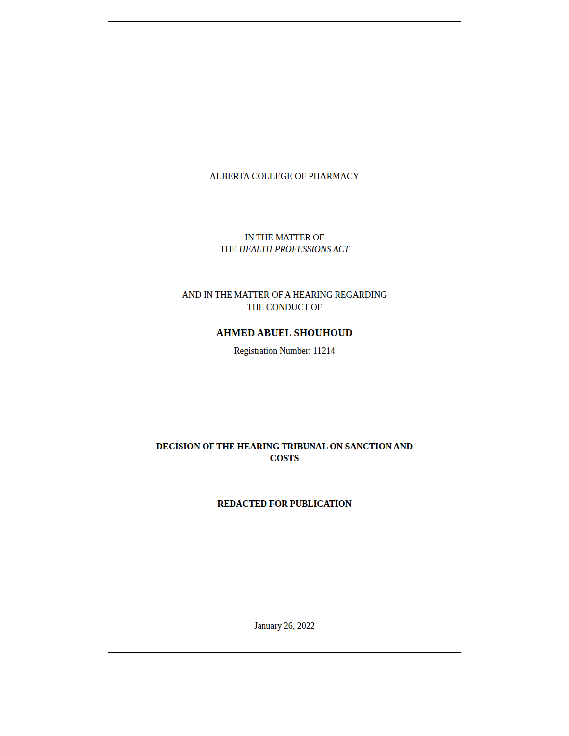ALBERTA COLLEGE OF PHARMACY
IN THE MATTER OF
THE HEALTH PROFESSIONS ACT
AND IN THE MATTER OF A HEARING REGARDING
THE CONDUCT OF
AHMED ABUEL SHOUHOUD
Registration Number: 11214
DECISION OF THE HEARING TRIBUNAL ON SANCTION AND COSTS
REDACTED FOR PUBLICATION
January 26, 2022